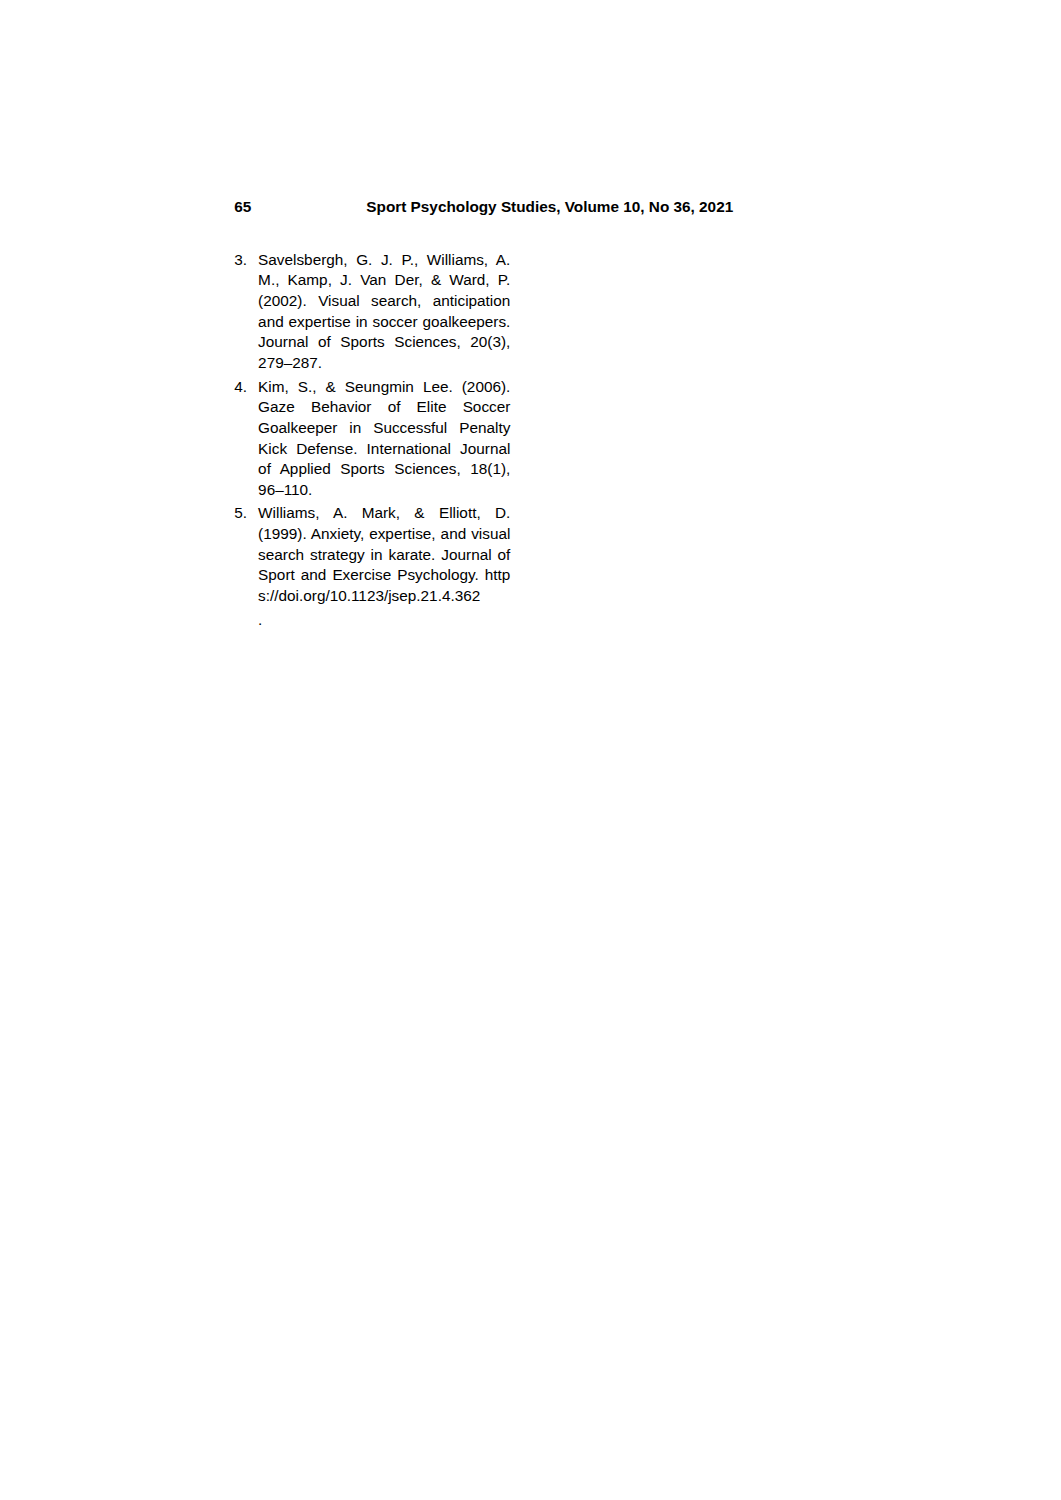65 Sport Psychology Studies, Volume 10, No 36, 2021
3. Savelsbergh, G. J. P., Williams, A. M., Kamp, J. Van Der, & Ward, P. (2002). Visual search, anticipation and expertise in soccer goalkeepers. Journal of Sports Sciences, 20(3), 279–287.
4. Kim, S., & Seungmin Lee. (2006). Gaze Behavior of Elite Soccer Goalkeeper in Successful Penalty Kick Defense. International Journal of Applied Sports Sciences, 18(1), 96–110.
5. Williams, A. Mark, & Elliott, D. (1999). Anxiety, expertise, and visual search strategy in karate. Journal of Sport and Exercise Psychology. https://doi.org/10.1123/jsep.21.4.362
.